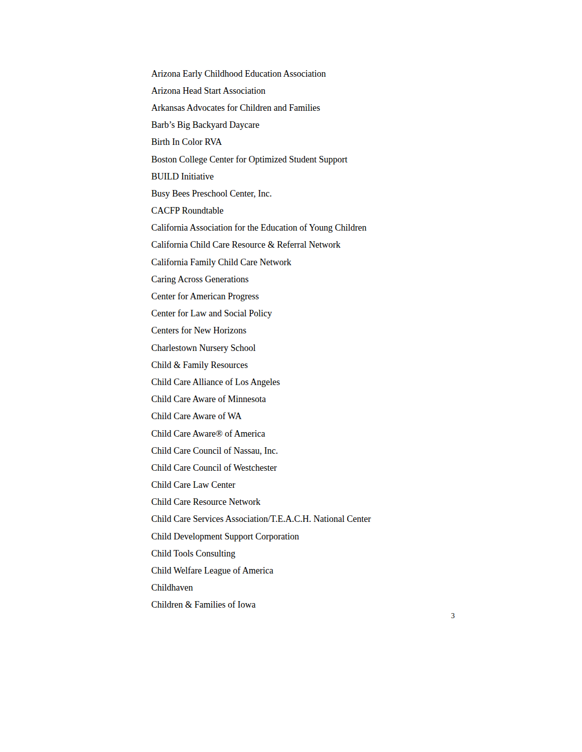Arizona Early Childhood Education Association
Arizona Head Start Association
Arkansas Advocates for Children and Families
Barb’s Big Backyard Daycare
Birth In Color RVA
Boston College Center for Optimized Student Support
BUILD Initiative
Busy Bees Preschool Center, Inc.
CACFP Roundtable
California Association for the Education of Young Children
California Child Care Resource & Referral Network
California Family Child Care Network
Caring Across Generations
Center for American Progress
Center for Law and Social Policy
Centers for New Horizons
Charlestown Nursery School
Child & Family Resources
Child Care Alliance of Los Angeles
Child Care Aware of Minnesota
Child Care Aware of WA
Child Care Aware® of America
Child Care Council of Nassau, Inc.
Child Care Council of Westchester
Child Care Law Center
Child Care Resource Network
Child Care Services Association/T.E.A.C.H. National Center
Child Development Support Corporation
Child Tools Consulting
Child Welfare League of America
Childhaven
Children & Families of Iowa
3